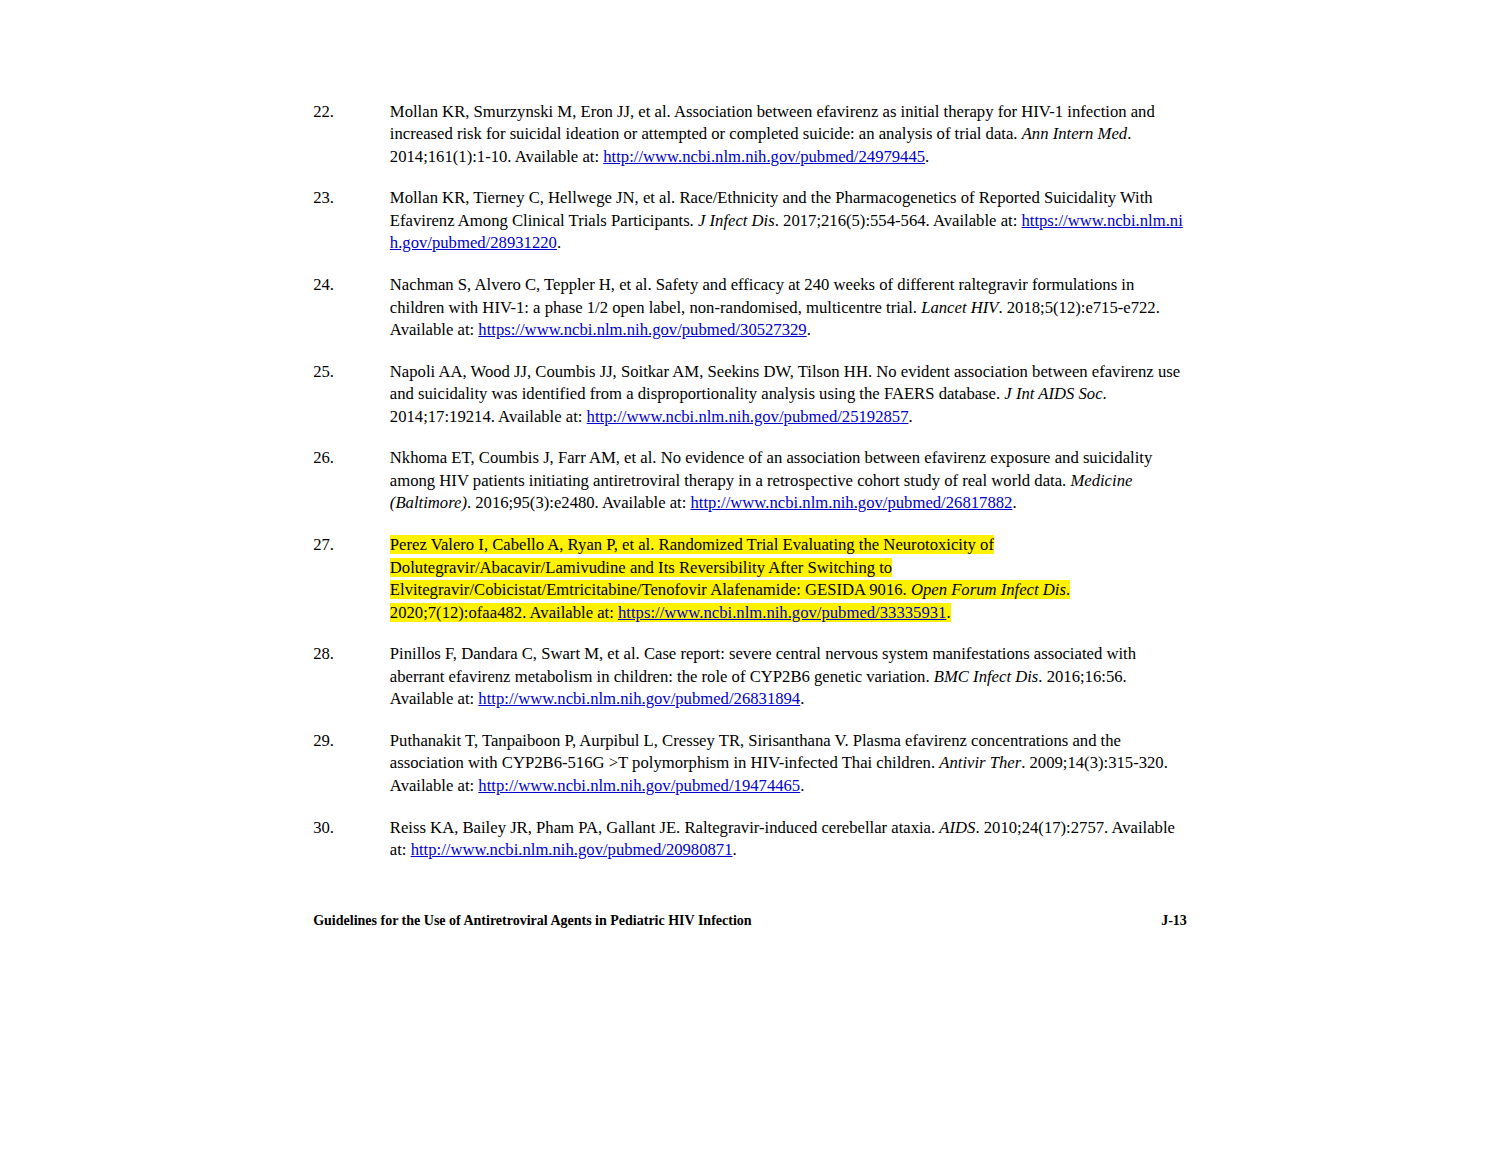22. Mollan KR, Smurzynski M, Eron JJ, et al. Association between efavirenz as initial therapy for HIV-1 infection and increased risk for suicidal ideation or attempted or completed suicide: an analysis of trial data. Ann Intern Med. 2014;161(1):1-10. Available at: http://www.ncbi.nlm.nih.gov/pubmed/24979445.
23. Mollan KR, Tierney C, Hellwege JN, et al. Race/Ethnicity and the Pharmacogenetics of Reported Suicidality With Efavirenz Among Clinical Trials Participants. J Infect Dis. 2017;216(5):554-564. Available at: https://www.ncbi.nlm.nih.gov/pubmed/28931220.
24. Nachman S, Alvero C, Teppler H, et al. Safety and efficacy at 240 weeks of different raltegravir formulations in children with HIV-1: a phase 1/2 open label, non-randomised, multicentre trial. Lancet HIV. 2018;5(12):e715-e722. Available at: https://www.ncbi.nlm.nih.gov/pubmed/30527329.
25. Napoli AA, Wood JJ, Coumbis JJ, Soitkar AM, Seekins DW, Tilson HH. No evident association between efavirenz use and suicidality was identified from a disproportionality analysis using the FAERS database. J Int AIDS Soc. 2014;17:19214. Available at: http://www.ncbi.nlm.nih.gov/pubmed/25192857.
26. Nkhoma ET, Coumbis J, Farr AM, et al. No evidence of an association between efavirenz exposure and suicidality among HIV patients initiating antiretroviral therapy in a retrospective cohort study of real world data. Medicine (Baltimore). 2016;95(3):e2480. Available at: http://www.ncbi.nlm.nih.gov/pubmed/26817882.
27. Perez Valero I, Cabello A, Ryan P, et al. Randomized Trial Evaluating the Neurotoxicity of Dolutegravir/Abacavir/Lamivudine and Its Reversibility After Switching to Elvitegravir/Cobicistat/Emtricitabine/Tenofovir Alafenamide: GESIDA 9016. Open Forum Infect Dis. 2020;7(12):ofaa482. Available at: https://www.ncbi.nlm.nih.gov/pubmed/33335931.
28. Pinillos F, Dandara C, Swart M, et al. Case report: severe central nervous system manifestations associated with aberrant efavirenz metabolism in children: the role of CYP2B6 genetic variation. BMC Infect Dis. 2016;16:56. Available at: http://www.ncbi.nlm.nih.gov/pubmed/26831894.
29. Puthanakit T, Tanpaiboon P, Aurpibul L, Cressey TR, Sirisanthana V. Plasma efavirenz concentrations and the association with CYP2B6-516G >T polymorphism in HIV-infected Thai children. Antivir Ther. 2009;14(3):315-320. Available at: http://www.ncbi.nlm.nih.gov/pubmed/19474465.
30. Reiss KA, Bailey JR, Pham PA, Gallant JE. Raltegravir-induced cerebellar ataxia. AIDS. 2010;24(17):2757. Available at: http://www.ncbi.nlm.nih.gov/pubmed/20980871.
Guidelines for the Use of Antiretroviral Agents in Pediatric HIV Infection J-13